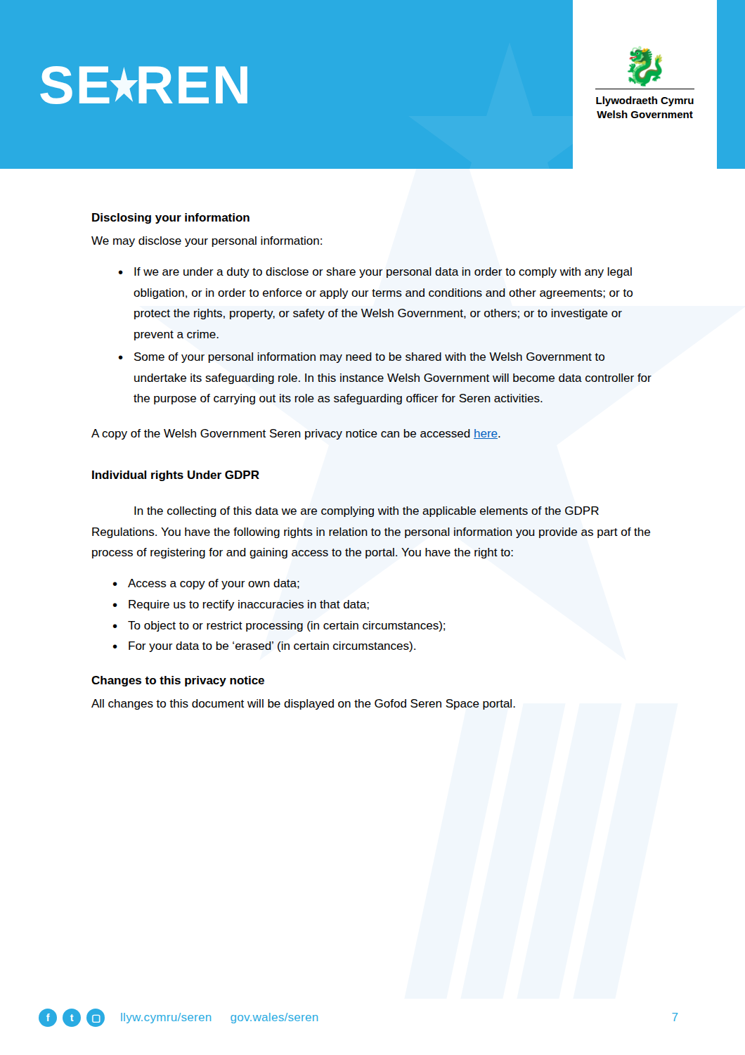SE REN
🐉
Llywodraeth Cymru
Welsh Government
Disclosing your information
We may disclose your personal information:
If we are under a duty to disclose or share your personal data in order to comply with any legal obligation, or in order to enforce or apply our terms and conditions and other agreements; or to protect the rights, property, or safety of the Welsh Government, or others; or to investigate or prevent a crime.
Some of your personal information may need to be shared with the Welsh Government to undertake its safeguarding role. In this instance Welsh Government will become data controller for the purpose of carrying out its role as safeguarding officer for Seren activities.
A copy of the Welsh Government Seren privacy notice can be accessed here.
Individual rights Under GDPR
In the collecting of this data we are complying with the applicable elements of the GDPR Regulations. You have the following rights in relation to the personal information you provide as part of the process of registering for and gaining access to the portal. You have the right to:
Access a copy of your own data;
Require us to rectify inaccuracies in that data;
To object to or restrict processing (in certain circumstances);
For your data to be ‘erased’ (in certain circumstances).
Changes to this privacy notice
All changes to this document will be displayed on the Gofod Seren Space portal.
f
t
▢
llyw.cymru/seren gov.wales/seren
7